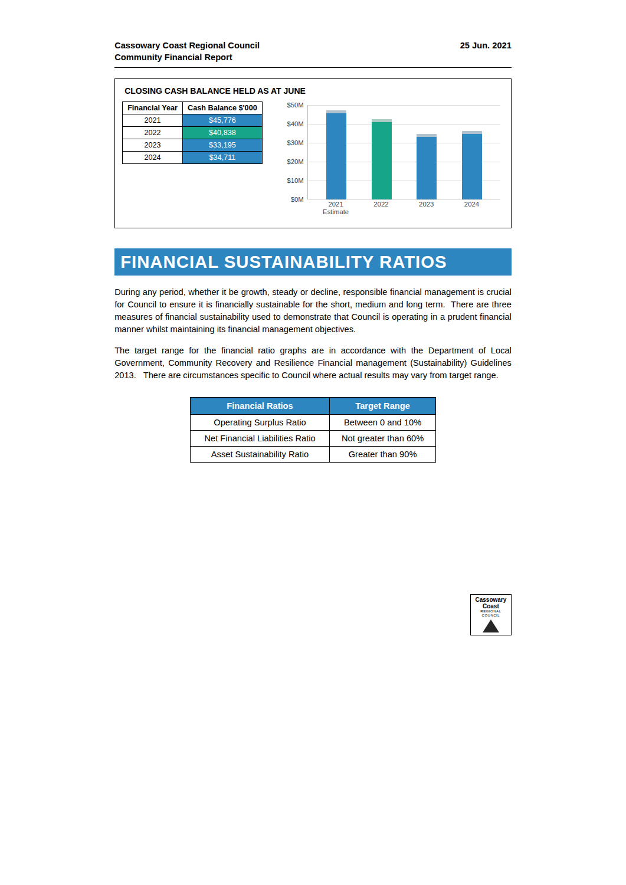Cassowary Coast Regional Council
Community Financial Report
25 Jun. 2021
CLOSING CASH BALANCE HELD AS AT JUNE
| Financial Year | Cash Balance $'000 |
| --- | --- |
| 2021 | $45,776 |
| 2022 | $40,838 |
| 2023 | $33,195 |
| 2024 | $34,711 |
$50M
$40M
$30M
$20M
$10M
$0M
2021
Estimate
2022
2023
2024
FINANCIAL SUSTAINABILITY RATIOS
During any period, whether it be growth, steady or decline, responsible financial management is crucial for Council to ensure it is financially sustainable for the short, medium and long term. There are three measures of financial sustainability used to demonstrate that Council is operating in a prudent financial manner whilst maintaining its financial management objectives.
The target range for the financial ratio graphs are in accordance with the Department of Local Government, Community Recovery and Resilience Financial management (Sustainability) Guidelines 2013. There are circumstances specific to Council where actual results may vary from target range.
| Financial Ratios | Target Range |
| --- | --- |
| Operating Surplus Ratio | Between 0 and 10% |
| Net Financial Liabilities Ratio | Not greater than 60% |
| Asset Sustainability Ratio | Greater than 90% |
Cassowary
Coast
REGIONAL
COUNCIL